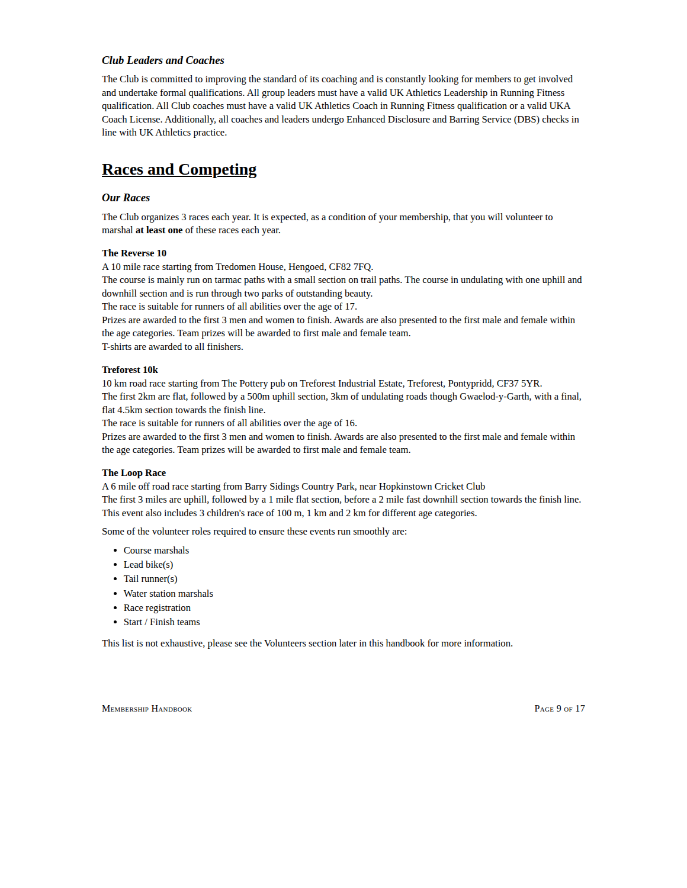Club Leaders and Coaches
The Club is committed to improving the standard of its coaching and is constantly looking for members to get involved and undertake formal qualifications. All group leaders must have a valid UK Athletics Leadership in Running Fitness qualification. All Club coaches must have a valid UK Athletics Coach in Running Fitness qualification or a valid UKA Coach License. Additionally, all coaches and leaders undergo Enhanced Disclosure and Barring Service (DBS) checks in line with UK Athletics practice.
Races and Competing
Our Races
The Club organizes 3 races each year. It is expected, as a condition of your membership, that you will volunteer to marshal at least one of these races each year.
The Reverse 10
A 10 mile race starting from Tredomen House, Hengoed, CF82 7FQ.
The course is mainly run on tarmac paths with a small section on trail paths. The course in undulating with one uphill and downhill section and is run through two parks of outstanding beauty.
The race is suitable for runners of all abilities over the age of 17.
Prizes are awarded to the first 3 men and women to finish. Awards are also presented to the first male and female within the age categories. Team prizes will be awarded to first male and female team.
T-shirts are awarded to all finishers.
Treforest 10k
10 km road race starting from The Pottery pub on Treforest Industrial Estate, Treforest, Pontypridd, CF37 5YR.
The first 2km are flat, followed by a 500m uphill section, 3km of undulating roads though Gwaelod-y-Garth, with a final, flat 4.5km section towards the finish line.
The race is suitable for runners of all abilities over the age of 16.
Prizes are awarded to the first 3 men and women to finish. Awards are also presented to the first male and female within the age categories. Team prizes will be awarded to first male and female team.
The Loop Race
A 6 mile off road race starting from Barry Sidings Country Park, near Hopkinstown Cricket Club
The first 3 miles are uphill, followed by a 1 mile flat section, before a 2 mile fast downhill section towards the finish line.
This event also includes 3 children's race of 100 m, 1 km and 2 km for different age categories.
Some of the volunteer roles required to ensure these events run smoothly are:
Course marshals
Lead bike(s)
Tail runner(s)
Water station marshals
Race registration
Start / Finish teams
This list is not exhaustive, please see the Volunteers section later in this handbook for more information.
Membership Handbook Page 9 of 17